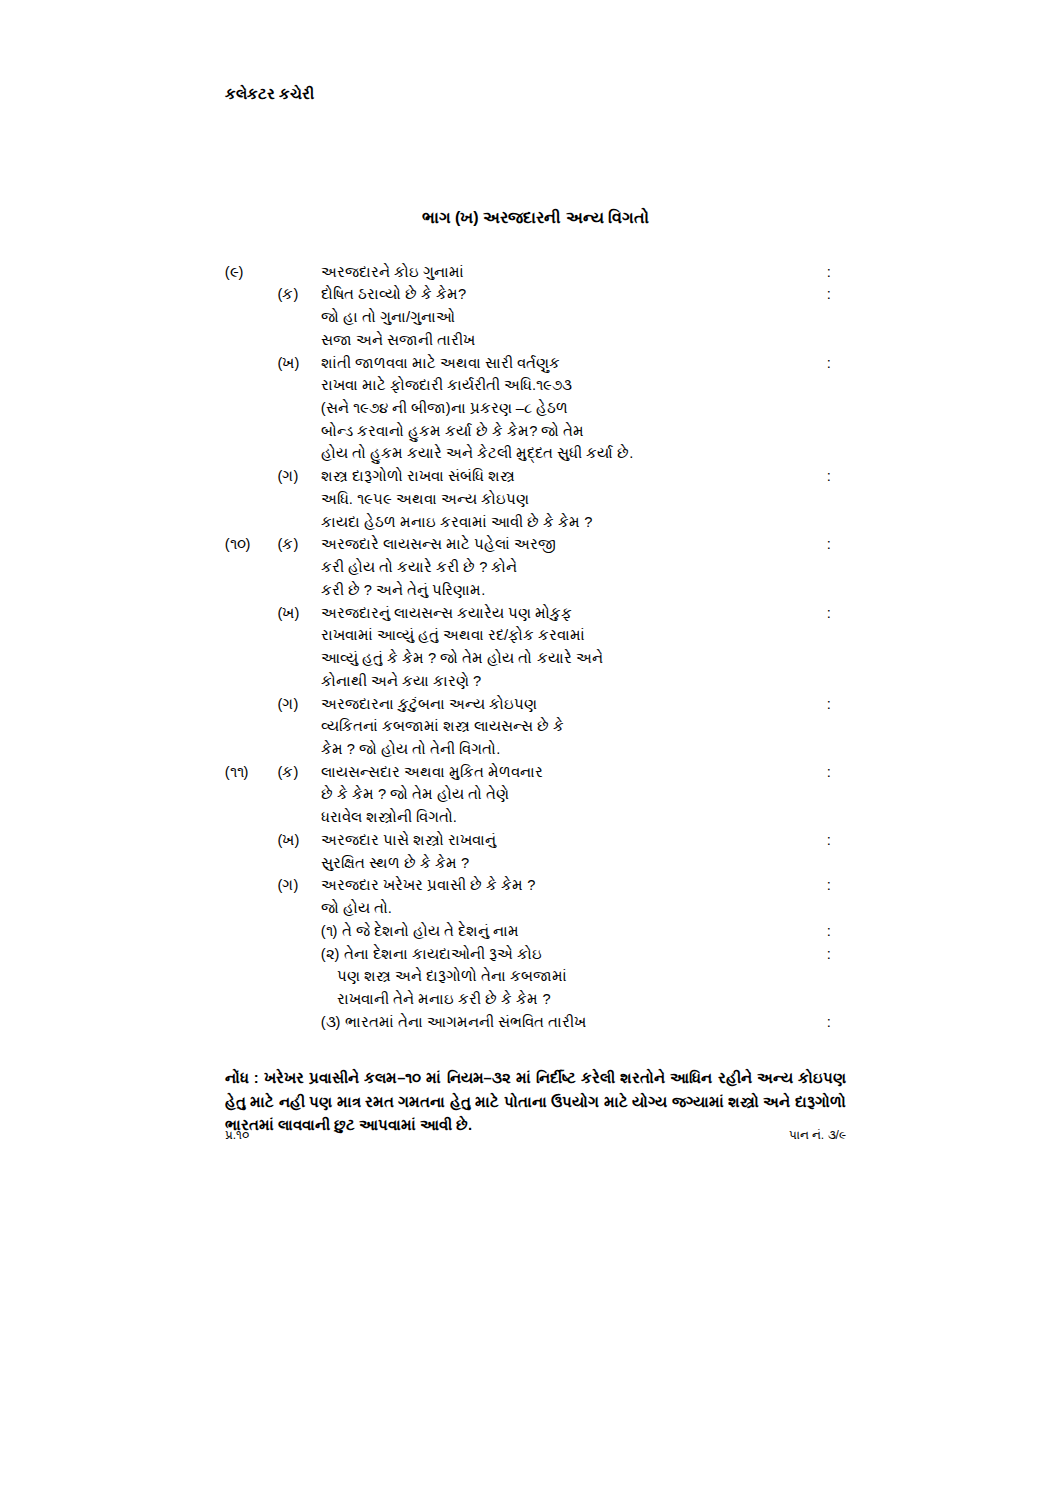કલેકટર કચેરી
ભાગ (ખ) અરજદારની અન્ય વિગતો
| (૯) | | અરજદારને કોઇ ગુનામાં | : |
| | (ક) | દોષિત ઠરાવ્યો છે કે કેમ? | : |
| | | જો હા તો ગુના/ગુનાઓ | |
| | | સજા અને સજાની તારીખ | |
| | (ખ) | શાંતી જાળવવા માટે અથવા સારી વર્તણુક | : |
| | | રાખવા માટે ફોજદારી કાર્યરીતી અધિ.૧૯૭૩ | |
| | | (સને ૧૯૭૪ ની બીજા)ના પ્રકરણ –૮ હેઠળ | |
| | | બોન્ડ કરવાનો હુકમ કર્યા છે કે કેમ? જો તેમ | |
| | | હોય તો હુકમ કયારે અને કેટલી મુદ્દત સુધી કર્યા છે. | |
| | (ગ) | શસ્ત્ર દારૂગોળો રાખવા સંબંધિ શસ્ત્ર | : |
| | | અધિ. ૧૯૫૯ અથવા અન્ય કોઇપણ | |
| | | કાયદા હેઠળ મનાઇ કરવામાં આવી છે કે કેમ ? | |
| (૧૦) | (ક) | અરજદારે લાયસન્સ માટે પહેલાં અરજી | : |
| | | કરી હોય તો કયારે કરી છે ? કોને | |
| | | કરી છે ? અને તેનું પરિણામ. | |
| | (ખ) | અરજદારનું લાયસન્સ કયારેય પણ મોકુફ | : |
| | | રાખવામાં આવ્યું હતું અથવા રદ/ફોક કરવામાં | |
| | | આવ્યું હતું કે કેમ ? જો તેમ હોય તો કયારે અને | |
| | | કોનાથી અને કયા કારણે ? | |
| | (ગ) | અરજદારના કુટુંબના અન્ય કોઇપણ | : |
| | | વ્યકિતનાં કબજામાં શસ્ત્ર લાયસન્સ છે કે | |
| | | કેમ ? જો હોય તો તેની વિગતો. | |
| (૧૧) | (ક) | લાયસન્સદાર અથવા મુકિત મેળવનાર | : |
| | | છે કે કેમ ? જો તેમ હોય તો તેણે | |
| | | ધરાવેલ શસ્ત્રોની વિગતો. | |
| | (ખ) | અરજદાર પાસે શસ્ત્રો રાખવાનું | : |
| | | સુરક્ષિત સ્થળ છે કે કેમ ? | |
| | (ગ) | અરજદાર ખરેખર પ્રવાસી છે કે કેમ ? | : |
| | | જો હોય તો. | |
| | | (૧) તે જે દેશનો હોય તે દેશનું નામ | : |
| | | (૨) તેના દેશના કાયદાઓની રૂએ કોઇ | : |
| | | પણ શસ્ત્ર અને દારૂગોળો તેના કબજામાં | |
| | | રાખવાની તેને મનાઇ કરી છે કે કેમ ? | |
| | | (૩) ભારતમાં તેના આગમનની સંભવિત તારીખ | : |
નોંધ : ખરેખર પ્રવાસીને કલમ–૧૦ માં નિયમ–૩૨ માં નિર્દીષ્ટ કરેલી શરતોને આધિન રહીને અન્ય કોઇપણ હેતુ માટે નહી પણ માત્ર રમત ગમતના હેતુ માટે પોતાના ઉપયોગ માટે યોગ્ય જગ્યામાં શસ્ત્રો અને દારૂગોળો ભારતમાં લાવવાની છુટ આપવામાં આવી છે.
પ્ર.૧૦ પાન નં. ૩/૯